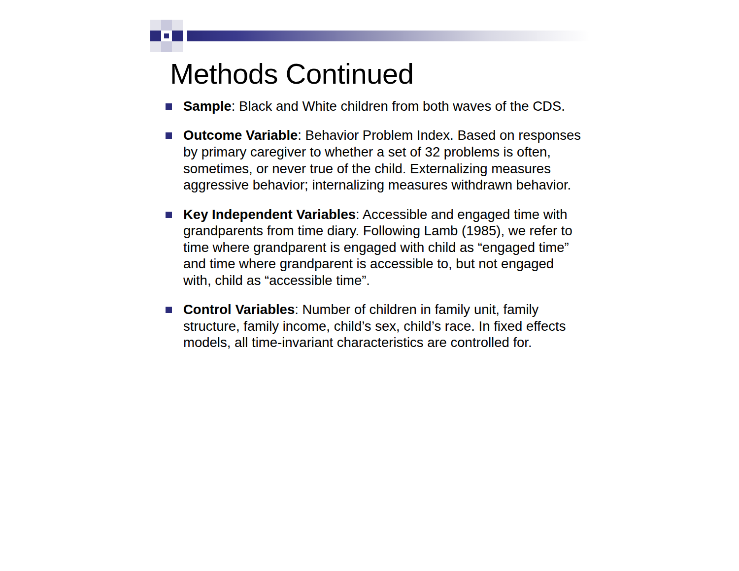Methods Continued
Sample: Black and White children from both waves of the CDS.
Outcome Variable: Behavior Problem Index. Based on responses by primary caregiver to whether a set of 32 problems is often, sometimes, or never true of the child. Externalizing measures aggressive behavior; internalizing measures withdrawn behavior.
Key Independent Variables: Accessible and engaged time with grandparents from time diary. Following Lamb (1985), we refer to time where grandparent is engaged with child as “engaged time” and time where grandparent is accessible to, but not engaged with, child as “accessible time”.
Control Variables: Number of children in family unit, family structure, family income, child’s sex, child’s race. In fixed effects models, all time-invariant characteristics are controlled for.